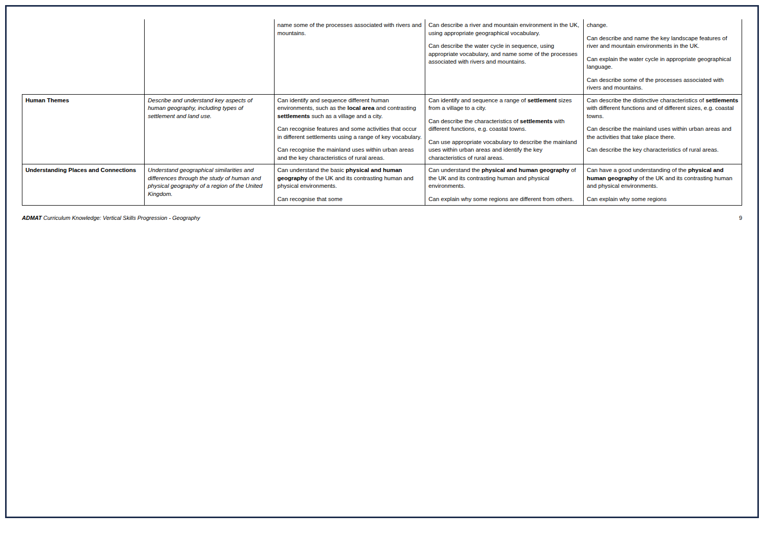| | | name some of the processes associated with rivers and mountains. | Can describe a river and mountain environment in the UK, using appropriate geographical vocabulary. Can describe the water cycle in sequence, using appropriate vocabulary, and name some of the processes associated with rivers and mountains. | change. Can describe and name the key landscape features of river and mountain environments in the UK. Can explain the water cycle in appropriate geographical language. Can describe some of the processes associated with rivers and mountains. |
| Human Themes | Describe and understand key aspects of human geography, including types of settlement and land use. | Can identify and sequence different human environments, such as the local area and contrasting settlements such as a village and a city. Can recognise features and some activities that occur in different settlements using a range of key vocabulary. Can recognise the mainland uses within urban areas and the key characteristics of rural areas. | Can identify and sequence a range of settlement sizes from a village to a city. Can describe the characteristics of settlements with different functions, e.g. coastal towns. Can use appropriate vocabulary to describe the mainland uses within urban areas and identify the key characteristics of rural areas. | Can describe the distinctive characteristics of settlements with different functions and of different sizes, e.g. coastal towns. Can describe the mainland uses within urban areas and the activities that take place there. Can describe the key characteristics of rural areas. |
| Understanding Places and Connections | Understand geographical similarities and differences through the study of human and physical geography of a region of the United Kingdom. | Can understand the basic physical and human geography of the UK and its contrasting human and physical environments. Can recognise that some | Can understand the physical and human geography of the UK and its contrasting human and physical environments. Can explain why some regions are different from others. | Can have a good understanding of the physical and human geography of the UK and its contrasting human and physical environments. Can explain why some regions |
ADMAT Curriculum Knowledge: Vertical Skills Progression - Geography
9